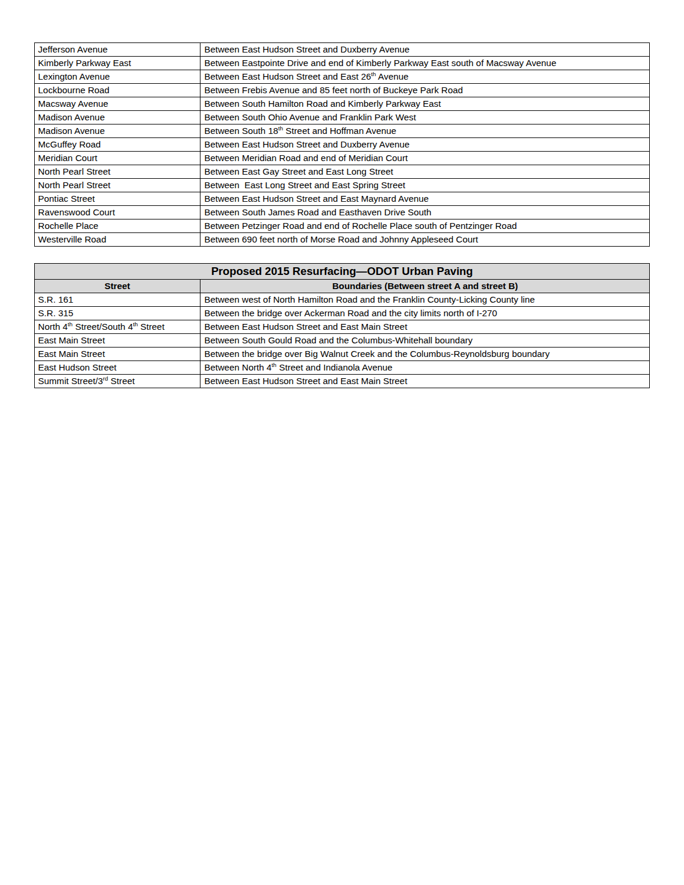| Jefferson Avenue | Between East Hudson Street and Duxberry Avenue |
| Kimberly Parkway East | Between Eastpointe Drive and end of Kimberly Parkway East south of Macsway Avenue |
| Lexington Avenue | Between East Hudson Street and East 26 th Avenue |
| Lockbourne Road | Between Frebis Avenue and 85 feet north of Buckeye Park Road |
| Macsway Avenue | Between South Hamilton Road and Kimberly Parkway East |
| Madison Avenue | Between South Ohio Avenue and Franklin Park West |
| Madison Avenue | Between South 18 th Street and Hoffman Avenue |
| McGuffey Road | Between East Hudson Street and Duxberry Avenue |
| Meridian Court | Between Meridian Road and end of Meridian Court |
| North Pearl Street | Between East Gay Street and East Long Street |
| North Pearl Street | Between East Long Street and East Spring Street |
| Pontiac Street | Between East Hudson Street and East Maynard Avenue |
| Ravenswood Court | Between South James Road and Easthaven Drive South |
| Rochelle Place | Between Petzinger Road and end of Rochelle Place south of Pentzinger Road |
| Westerville Road | Between 690 feet north of Morse Road and Johnny Appleseed Court |
| Proposed 2015 Resurfacing—ODOT Urban Paving |
| Street | Boundaries (Between street A and street B) |
| S.R. 161 | Between west of North Hamilton Road and the Franklin County-Licking County line |
| S.R. 315 | Between the bridge over Ackerman Road and the city limits north of I-270 |
| North 4 th Street/South 4 th Street | Between East Hudson Street and East Main Street |
| East Main Street | Between South Gould Road and the Columbus-Whitehall boundary |
| East Main Street | Between the bridge over Big Walnut Creek and the Columbus-Reynoldsburg boundary |
| East Hudson Street | Between North 4 th Street and Indianola Avenue |
| Summit Street/3 rd Street | Between East Hudson Street and East Main Street |